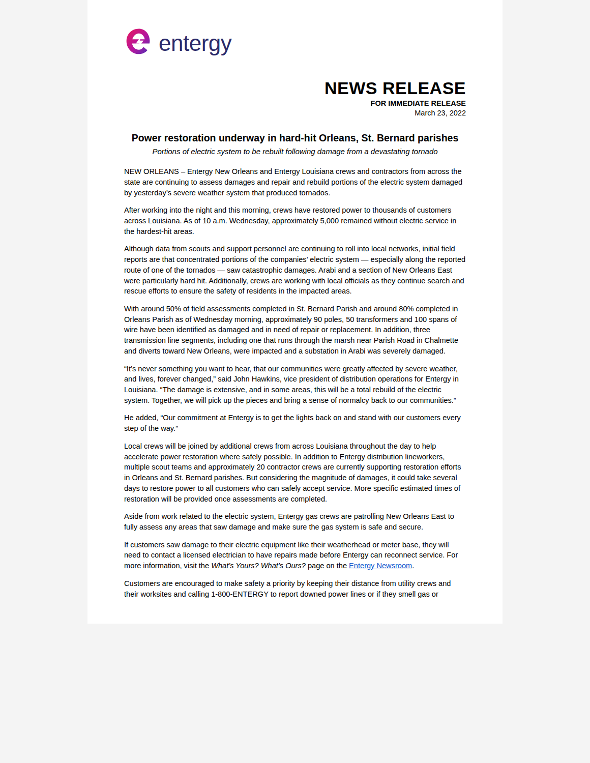entergy
NEWS RELEASE
FOR IMMEDIATE RELEASE
March 23, 2022
Power restoration underway in hard-hit Orleans, St. Bernard parishes
Portions of electric system to be rebuilt following damage from a devastating tornado
NEW ORLEANS – Entergy New Orleans and Entergy Louisiana crews and contractors from across the state are continuing to assess damages and repair and rebuild portions of the electric system damaged by yesterday’s severe weather system that produced tornados.
After working into the night and this morning, crews have restored power to thousands of customers across Louisiana. As of 10 a.m. Wednesday, approximately 5,000 remained without electric service in the hardest-hit areas.
Although data from scouts and support personnel are continuing to roll into local networks, initial field reports are that concentrated portions of the companies’ electric system — especially along the reported route of one of the tornados — saw catastrophic damages. Arabi and a section of New Orleans East were particularly hard hit. Additionally, crews are working with local officials as they continue search and rescue efforts to ensure the safety of residents in the impacted areas.
With around 50% of field assessments completed in St. Bernard Parish and around 80% completed in Orleans Parish as of Wednesday morning, approximately 90 poles, 50 transformers and 100 spans of wire have been identified as damaged and in need of repair or replacement. In addition, three transmission line segments, including one that runs through the marsh near Parish Road in Chalmette and diverts toward New Orleans, were impacted and a substation in Arabi was severely damaged.
“It’s never something you want to hear, that our communities were greatly affected by severe weather, and lives, forever changed,” said John Hawkins, vice president of distribution operations for Entergy in Louisiana. “The damage is extensive, and in some areas, this will be a total rebuild of the electric system. Together, we will pick up the pieces and bring a sense of normalcy back to our communities.”
He added, “Our commitment at Entergy is to get the lights back on and stand with our customers every step of the way.”
Local crews will be joined by additional crews from across Louisiana throughout the day to help accelerate power restoration where safely possible. In addition to Entergy distribution lineworkers, multiple scout teams and approximately 20 contractor crews are currently supporting restoration efforts in Orleans and St. Bernard parishes. But considering the magnitude of damages, it could take several days to restore power to all customers who can safely accept service. More specific estimated times of restoration will be provided once assessments are completed.
Aside from work related to the electric system, Entergy gas crews are patrolling New Orleans East to fully assess any areas that saw damage and make sure the gas system is safe and secure.
If customers saw damage to their electric equipment like their weatherhead or meter base, they will need to contact a licensed electrician to have repairs made before Entergy can reconnect service. For more information, visit the What’s Yours? What’s Ours? page on the Entergy Newsroom.
Customers are encouraged to make safety a priority by keeping their distance from utility crews and their worksites and calling 1-800-ENTERGY to report downed power lines or if they smell gas or